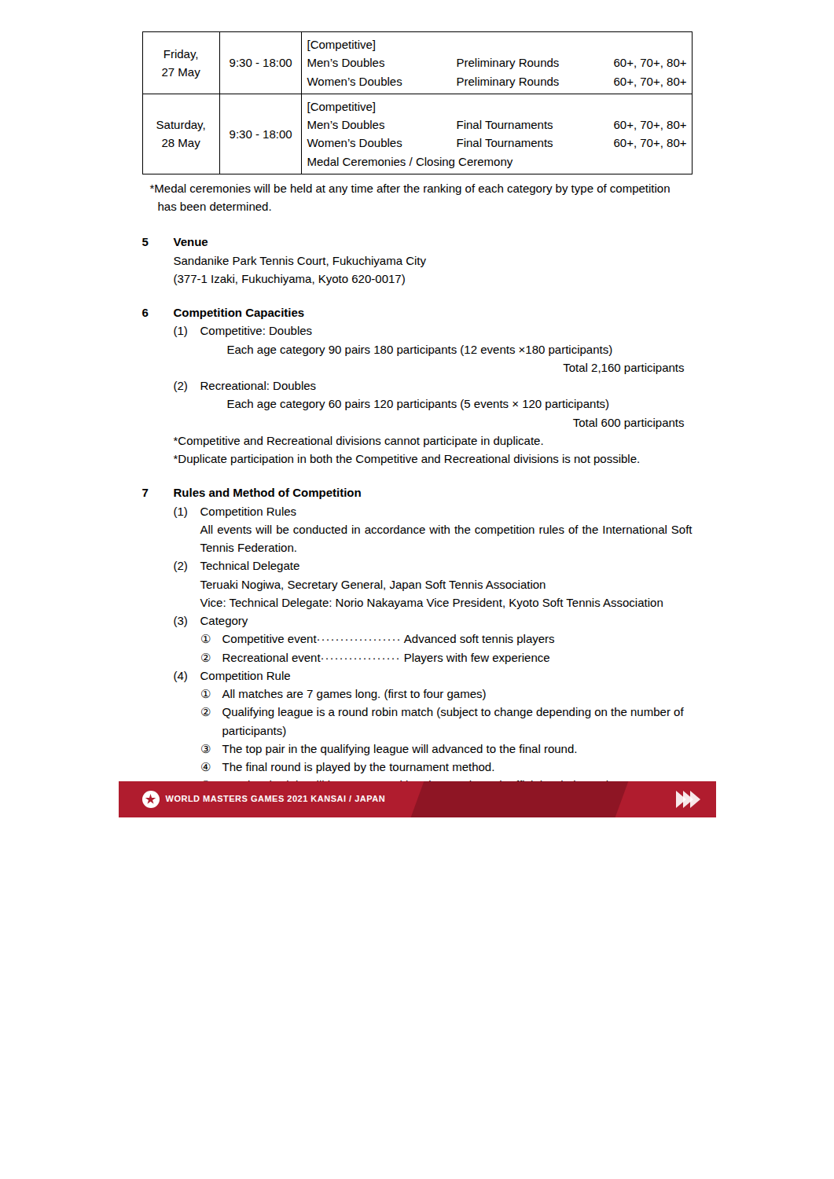| Friday, 27 May | 9:30 - 18:00 | [Competitive] Men’s Doubles Preliminary Rounds 60+, 70+, 80+ Women’s Doubles Preliminary Rounds 60+, 70+, 80+ |
| Saturday, 28 May | 9:30 - 18:00 | [Competitive] Men’s Doubles Final Tournaments 60+, 70+, 80+ Women’s Doubles Final Tournaments 60+, 70+, 80+ Medal Ceremonies / Closing Ceremony |
*Medal ceremonies will be held at any time after the ranking of each category by type of competition has been determined.
5 Venue
Sandanike Park Tennis Court, Fukuchiyama City
(377-1 Izaki, Fukuchiyama, Kyoto 620-0017)
6 Competition Capacities
(1)
Competitive: Doubles
Each age category 90 pairs 180 participants (12 events ×180 participants)
Total 2,160 participants
(2)
Recreational: Doubles
Each age category 60 pairs 120 participants (5 events × 120 participants)
Total 600 participants
*Competitive and Recreational divisions cannot participate in duplicate.
*Duplicate participation in both the Competitive and Recreational divisions is not possible.
7 Rules and Method of Competition
(1)
Competition Rules
All events will be conducted in accordance with the competition rules of the International Soft Tennis Federation.
(2)
Technical Delegate
Teruaki Nogiwa, Secretary General, Japan Soft Tennis Association
Vice: Technical Delegate: Norio Nakayama Vice President, Kyoto Soft Tennis Association
(3)
Category
① Competitive event·················· Advanced soft tennis players
② Recreational event················· Players with few experience
(4)
Competition Rule
① All matches are 7 games long. (first to four games)
② Qualifying league is a round robin match (subject to change depending on the number of participants)
③ The top pair in the qualifying league will advanced to the final round.
④ The final round is played by the tournament method.
⑤ Match schedule will be announced in advance through official website and e-
WORLD MASTERS GAMES 2021 KANSAI / JAPAN